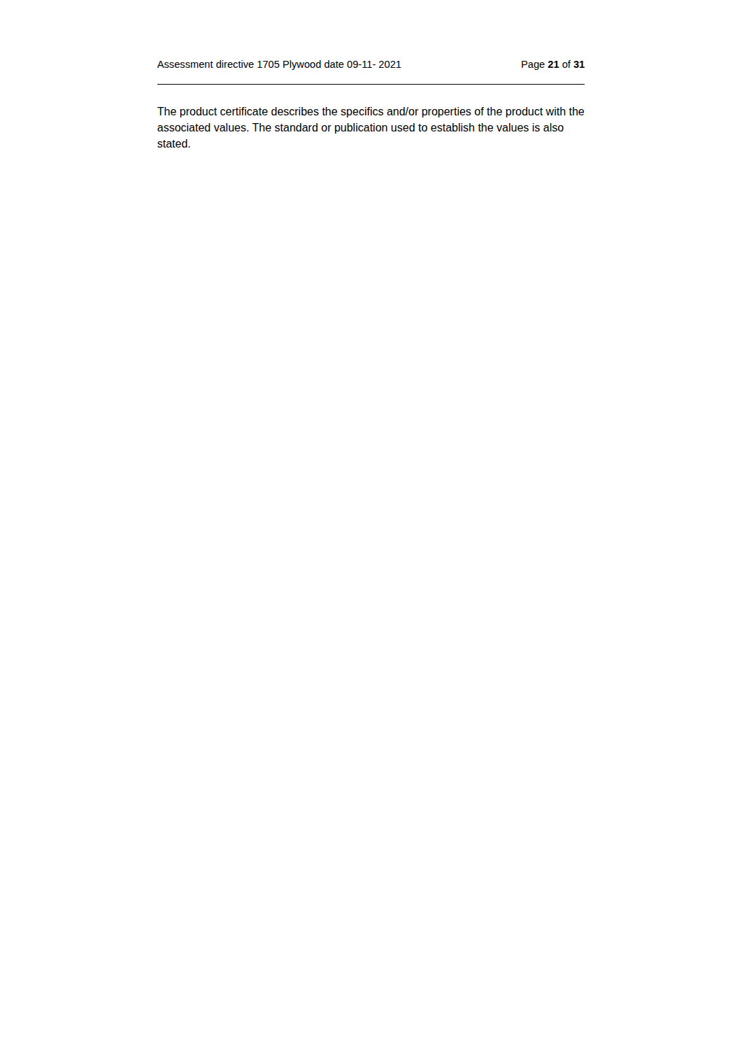Assessment directive 1705 Plywood date 09-11- 2021 Page 21 of 31
The product certificate describes the specifics and/or properties of the product with the associated values. The standard or publication used to establish the values is also stated.